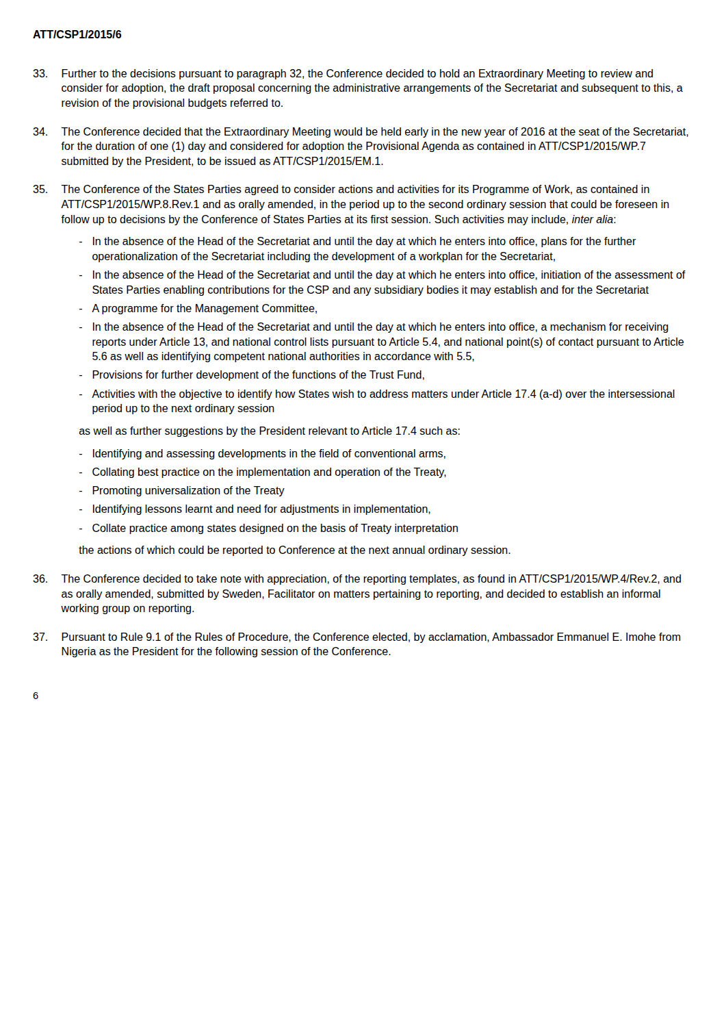ATT/CSP1/2015/6
33. Further to the decisions pursuant to paragraph 32, the Conference decided to hold an Extraordinary Meeting to review and consider for adoption, the draft proposal concerning the administrative arrangements of the Secretariat and subsequent to this, a revision of the provisional budgets referred to.
34. The Conference decided that the Extraordinary Meeting would be held early in the new year of 2016 at the seat of the Secretariat, for the duration of one (1) day and considered for adoption the Provisional Agenda as contained in ATT/CSP1/2015/WP.7 submitted by the President, to be issued as ATT/CSP1/2015/EM.1.
35. The Conference of the States Parties agreed to consider actions and activities for its Programme of Work, as contained in ATT/CSP1/2015/WP.8.Rev.1 and as orally amended, in the period up to the second ordinary session that could be foreseen in follow up to decisions by the Conference of States Parties at its first session. Such activities may include, inter alia:
In the absence of the Head of the Secretariat and until the day at which he enters into office, plans for the further operationalization of the Secretariat including the development of a workplan for the Secretariat,
In the absence of the Head of the Secretariat and until the day at which he enters into office, initiation of the assessment of States Parties enabling contributions for the CSP and any subsidiary bodies it may establish and for the Secretariat
A programme for the Management Committee,
In the absence of the Head of the Secretariat and until the day at which he enters into office, a mechanism for receiving reports under Article 13, and national control lists pursuant to Article 5.4, and national point(s) of contact pursuant to Article 5.6 as well as identifying competent national authorities in accordance with 5.5,
Provisions for further development of the functions of the Trust Fund,
Activities with the objective to identify how States wish to address matters under Article 17.4 (a-d) over the intersessional period up to the next ordinary session
as well as further suggestions by the President relevant to Article 17.4 such as:
Identifying and assessing developments in the field of conventional arms,
Collating best practice on the implementation and operation of the Treaty,
Promoting universalization of the Treaty
Identifying lessons learnt and need for adjustments in implementation,
Collate practice among states designed on the basis of Treaty interpretation
the actions of which could be reported to Conference at the next annual ordinary session.
36. The Conference decided to take note with appreciation, of the reporting templates, as found in ATT/CSP1/2015/WP.4/Rev.2, and as orally amended, submitted by Sweden, Facilitator on matters pertaining to reporting, and decided to establish an informal working group on reporting.
37. Pursuant to Rule 9.1 of the Rules of Procedure, the Conference elected, by acclamation, Ambassador Emmanuel E. Imohe from Nigeria as the President for the following session of the Conference.
6